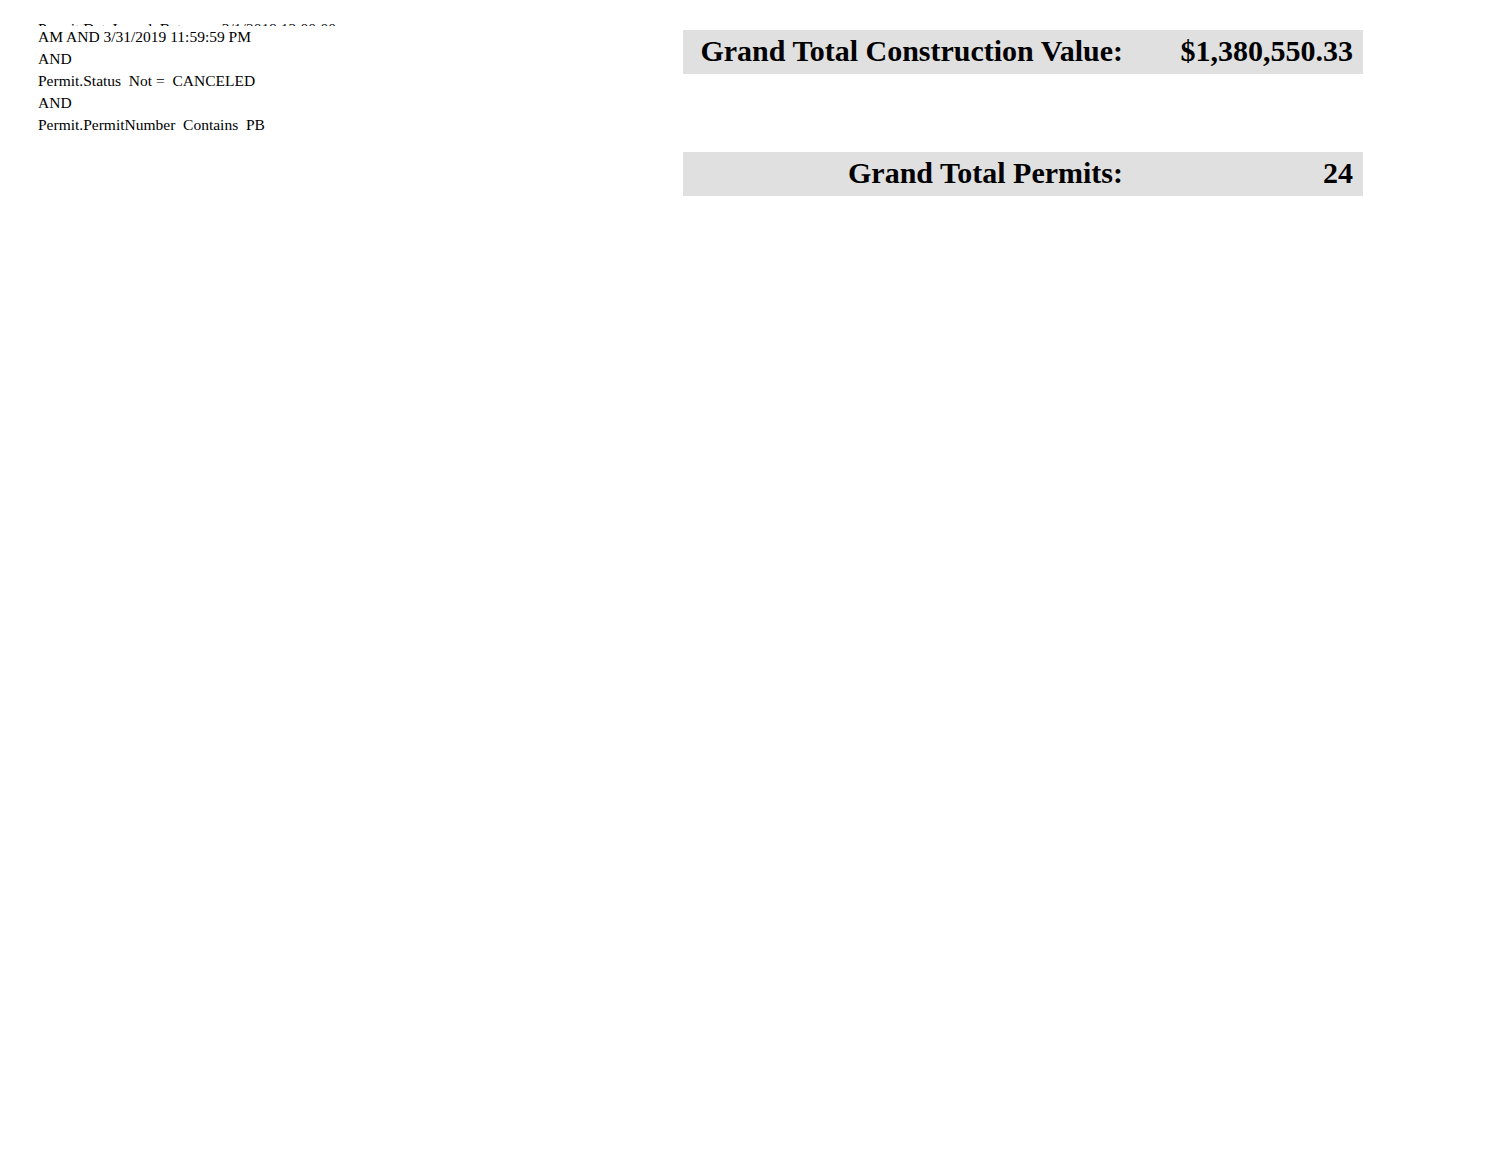Permit.DateIssued Between 3/1/2019 12:00:00 AM AND 3/31/2019 11:59:59 PM
AND
Permit.Status Not = CANCELED
AND
Permit.PermitNumber Contains PB
| Grand Total Construction Value: | $1,380,550.33 |
| Grand Total Permits: | 24 |